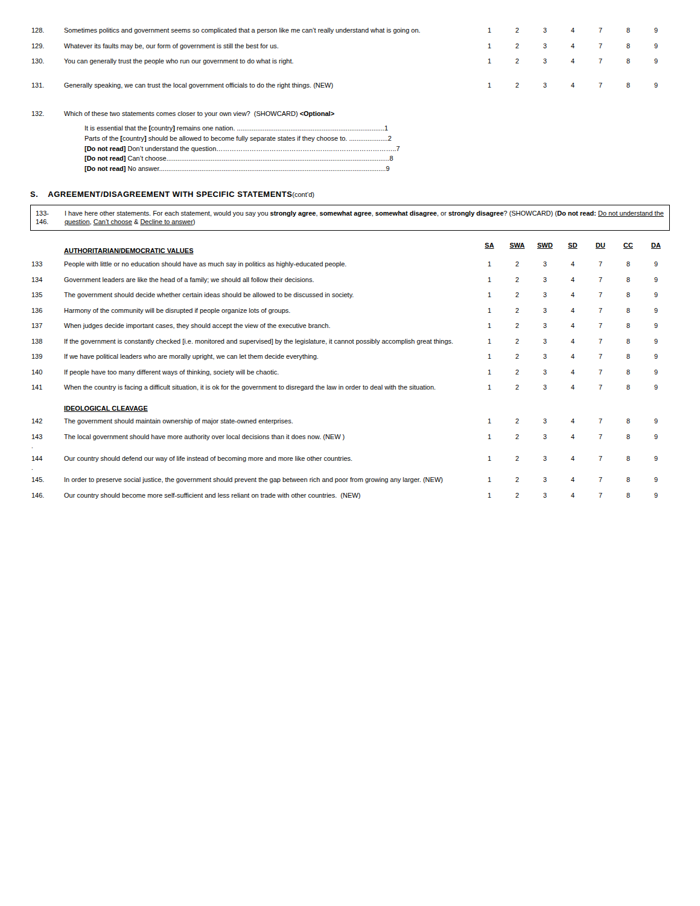| 128. | Sometimes politics and government seems so complicated that a person like me can’t really understand what is going on. | 1 | 2 | 3 | 4 | 7 | 8 | 9 |
| 129. | Whatever its faults may be, our form of government is still the best for us. | 1 | 2 | 3 | 4 | 7 | 8 | 9 |
| 130. | You can generally trust the people who run our government to do what is right. | 1 | 2 | 3 | 4 | 7 | 8 | 9 |
| 131. | Generally speaking, we can trust the local government officials to do the right things. (NEW) | 1 | 2 | 3 | 4 | 7 | 8 | 9 |
| 132. | Which of these two statements comes closer to your own view? (SHOWCARD) <Optional> |
It is essential that the [country] remains one nation. ................................................................................ 1
Parts of the [country] should be allowed to become fully separate states if they choose to. ..................... 2
[Do not read] Don’t understand the question……………………………………………..……………………….. 7
[Do not read] Can’t choose......................................................................................................................... 8
[Do not read] No answer........................................................................................................................... 9
S. AGREEMENT/DISAGREEMENT WITH SPECIFIC STATEMENTS(cont’d)
| 133- 146. | I have here other statements. For each statement, would you say you strongly agree , somewhat agree , somewhat disagree , or strongly disagree ? (SHOWCARD) ( Do not read: Do not understand the question , Can’t choose & Decline to answer ) |
| | AUTHORITARIAN/DEMOCRATIC VALUES | SA | SWA | SWD | SD | DU | CC | DA |
| 133 | People with little or no education should have as much say in politics as highly-educated people. | 1 | 2 | 3 | 4 | 7 | 8 | 9 |
| 134 | Government leaders are like the head of a family; we should all follow their decisions. | 1 | 2 | 3 | 4 | 7 | 8 | 9 |
| 135 | The government should decide whether certain ideas should be allowed to be discussed in society. | 1 | 2 | 3 | 4 | 7 | 8 | 9 |
| 136 | Harmony of the community will be disrupted if people organize lots of groups. | 1 | 2 | 3 | 4 | 7 | 8 | 9 |
| 137 | When judges decide important cases, they should accept the view of the executive branch. | 1 | 2 | 3 | 4 | 7 | 8 | 9 |
| 138 | If the government is constantly checked [i.e. monitored and supervised] by the legislature, it cannot possibly accomplish great things. | 1 | 2 | 3 | 4 | 7 | 8 | 9 |
| 139 | If we have political leaders who are morally upright, we can let them decide everything. | 1 | 2 | 3 | 4 | 7 | 8 | 9 |
| 140 | If people have too many different ways of thinking, society will be chaotic. | 1 | 2 | 3 | 4 | 7 | 8 | 9 |
| 141 | When the country is facing a difficult situation, it is ok for the government to disregard the law in order to deal with the situation. | 1 | 2 | 3 | 4 | 7 | 8 | 9 |
| | IDEOLOGICAL CLEAVAGE | |
| 142 | The government should maintain ownership of major state-owned enterprises. | 1 | 2 | 3 | 4 | 7 | 8 | 9 |
| 143 . | The local government should have more authority over local decisions than it does now. (NEW ) | 1 | 2 | 3 | 4 | 7 | 8 | 9 |
| 144 . | Our country should defend our way of life instead of becoming more and more like other countries. | 1 | 2 | 3 | 4 | 7 | 8 | 9 |
| 145. | In order to preserve social justice, the government should prevent the gap between rich and poor from growing any larger. (NEW) | 1 | 2 | 3 | 4 | 7 | 8 | 9 |
| 146. | Our country should become more self-sufficient and less reliant on trade with other countries. (NEW) | 1 | 2 | 3 | 4 | 7 | 8 | 9 |